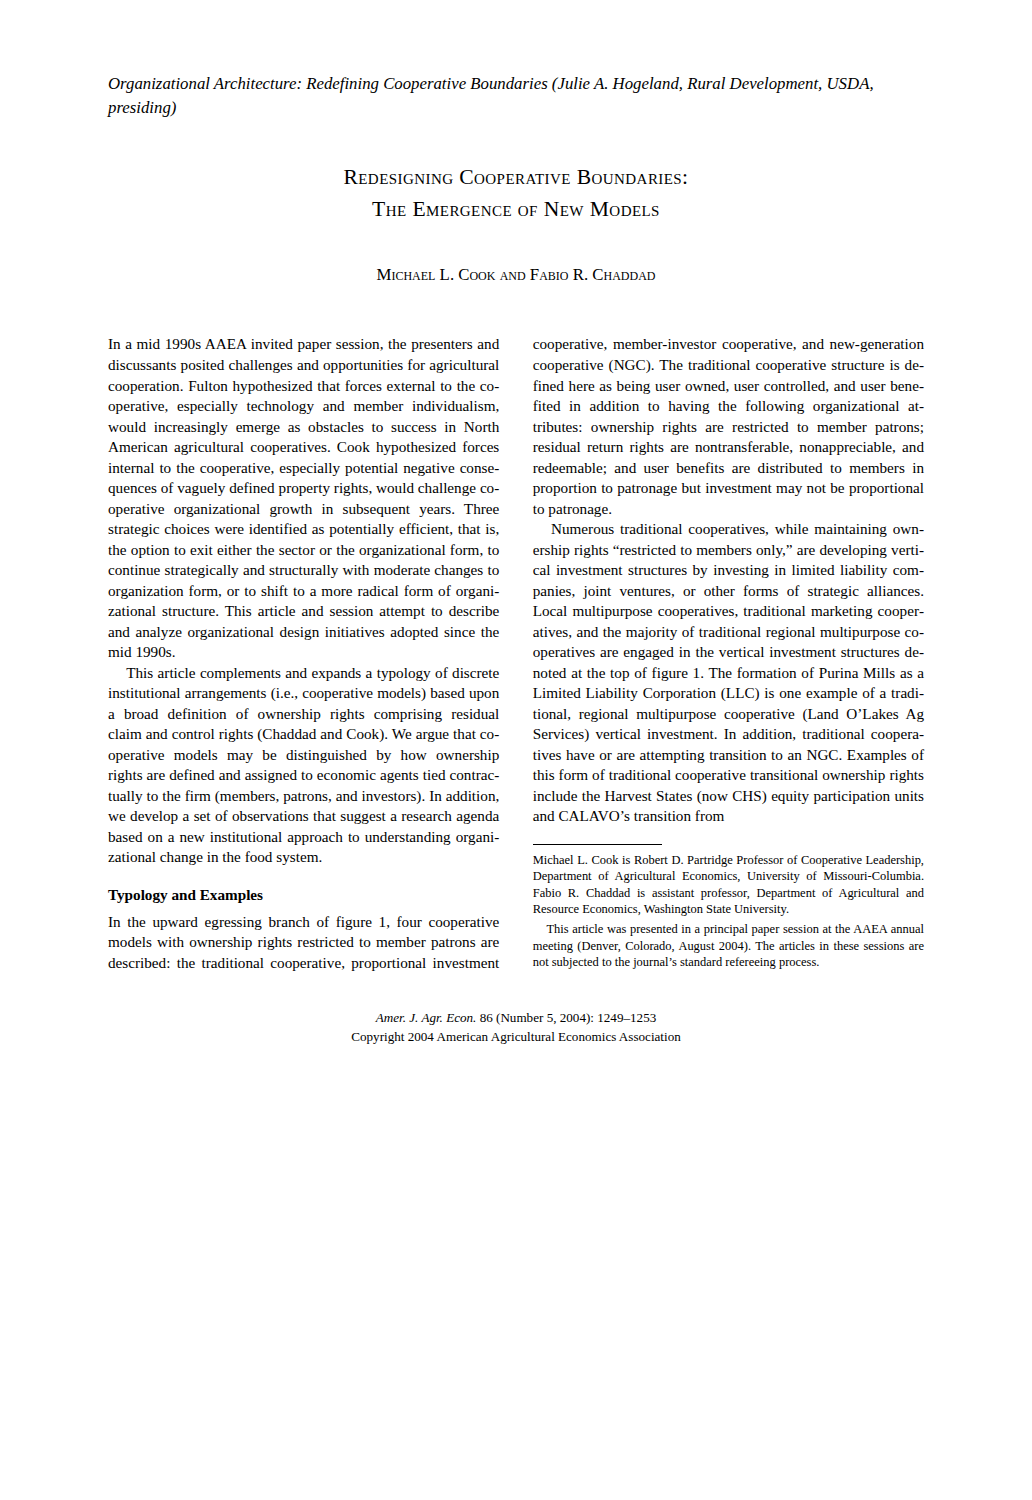Organizational Architecture: Redefining Cooperative Boundaries (Julie A. Hogeland, Rural Development, USDA, presiding)
Redesigning Cooperative Boundaries:
The Emergence of New Models
Michael L. Cook and Fabio R. Chaddad
In a mid 1990s AAEA invited paper session, the presenters and discussants posited challenges and opportunities for agricultural cooperation. Fulton hypothesized that forces external to the cooperative, especially technology and member individualism, would increasingly emerge as obstacles to success in North American agricultural cooperatives. Cook hypothesized forces internal to the cooperative, especially potential negative consequences of vaguely defined property rights, would challenge cooperative organizational growth in subsequent years. Three strategic choices were identified as potentially efficient, that is, the option to exit either the sector or the organizational form, to continue strategically and structurally with moderate changes to organization form, or to shift to a more radical form of organizational structure. This article and session attempt to describe and analyze organizational design initiatives adopted since the mid 1990s.
This article complements and expands a typology of discrete institutional arrangements (i.e., cooperative models) based upon a broad definition of ownership rights comprising residual claim and control rights (Chaddad and Cook). We argue that cooperative models may be distinguished by how ownership rights are defined and assigned to economic agents tied contractually to the firm (members, patrons, and investors). In addition, we develop a set of observations that suggest a research agenda based on a new institutional approach to understanding organizational change in the food system.
Typology and Examples
In the upward egressing branch of figure 1, four cooperative models with ownership rights restricted to member patrons are described: the traditional cooperative, proportional investment cooperative, member-investor cooperative, and new-generation cooperative (NGC). The traditional cooperative structure is defined here as being user owned, user controlled, and user benefited in addition to having the following organizational attributes: ownership rights are restricted to member patrons; residual return rights are nontransferable, nonappreciable, and redeemable; and user benefits are distributed to members in proportion to patronage but investment may not be proportional to patronage.
Numerous traditional cooperatives, while maintaining ownership rights “restricted to members only,” are developing vertical investment structures by investing in limited liability companies, joint ventures, or other forms of strategic alliances. Local multipurpose cooperatives, traditional marketing cooperatives, and the majority of traditional regional multipurpose cooperatives are engaged in the vertical investment structures denoted at the top of figure 1. The formation of Purina Mills as a Limited Liability Corporation (LLC) is one example of a traditional, regional multipurpose cooperative (Land O’Lakes Ag Services) vertical investment. In addition, traditional cooperatives have or are attempting transition to an NGC. Examples of this form of traditional cooperative transitional ownership rights include the Harvest States (now CHS) equity participation units and CALAVO’s transition from
Michael L. Cook is Robert D. Partridge Professor of Cooperative Leadership, Department of Agricultural Economics, University of Missouri-Columbia. Fabio R. Chaddad is assistant professor, Department of Agricultural and Resource Economics, Washington State University.
This article was presented in a principal paper session at the AAEA annual meeting (Denver, Colorado, August 2004). The articles in these sessions are not subjected to the journal’s standard refereeing process.
Amer. J. Agr. Econ. 86 (Number 5, 2004): 1249–1253
Copyright 2004 American Agricultural Economics Association